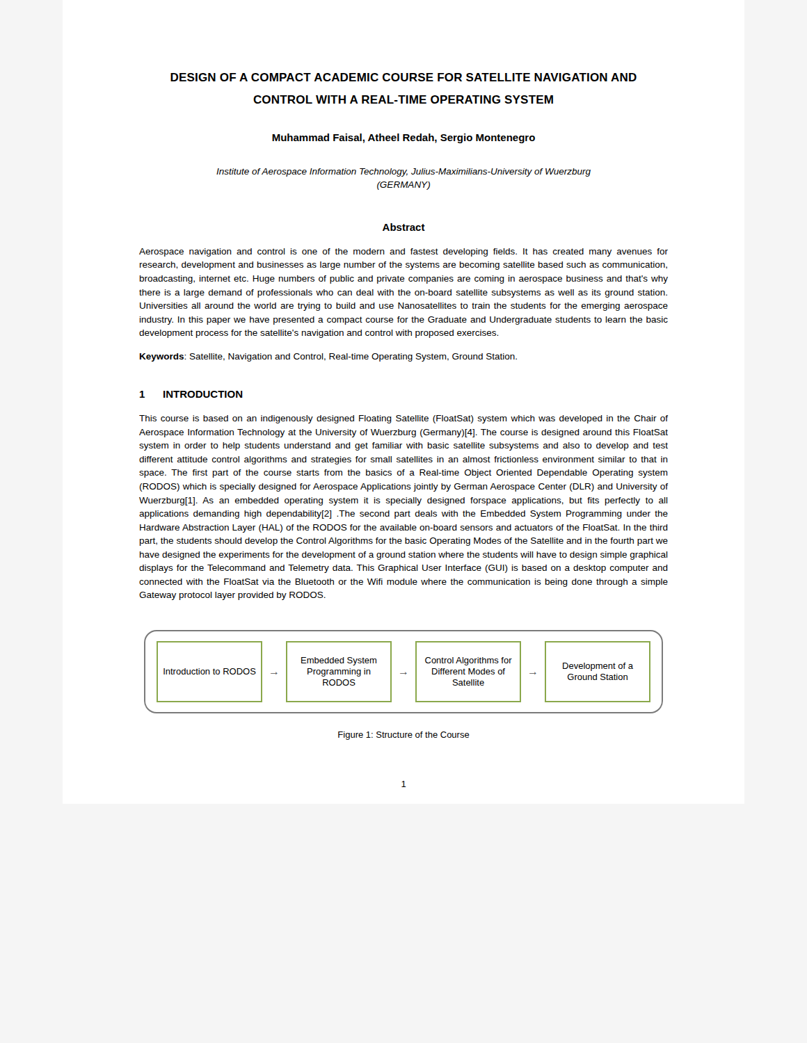DESIGN OF A COMPACT ACADEMIC COURSE FOR SATELLITE NAVIGATION AND CONTROL WITH A REAL-TIME OPERATING SYSTEM
Muhammad Faisal, Atheel Redah, Sergio Montenegro
Institute of Aerospace Information Technology, Julius-Maximilians-University of Wuerzburg
(GERMANY)
Abstract
Aerospace navigation and control is one of the modern and fastest developing fields. It has created many avenues for research, development and businesses as large number of the systems are becoming satellite based such as communication, broadcasting, internet etc. Huge numbers of public and private companies are coming in aerospace business and that's why there is a large demand of professionals who can deal with the on-board satellite subsystems as well as its ground station. Universities all around the world are trying to build and use Nanosatellites to train the students for the emerging aerospace industry. In this paper we have presented a compact course for the Graduate and Undergraduate students to learn the basic development process for the satellite's navigation and control with proposed exercises.
Keywords: Satellite, Navigation and Control, Real-time Operating System, Ground Station.
1 INTRODUCTION
This course is based on an indigenously designed Floating Satellite (FloatSat) system which was developed in the Chair of Aerospace Information Technology at the University of Wuerzburg (Germany)[4]. The course is designed around this FloatSat system in order to help students understand and get familiar with basic satellite subsystems and also to develop and test different attitude control algorithms and strategies for small satellites in an almost frictionless environment similar to that in space. The first part of the course starts from the basics of a Real-time Object Oriented Dependable Operating system (RODOS) which is specially designed for Aerospace Applications jointly by German Aerospace Center (DLR) and University of Wuerzburg[1]. As an embedded operating system it is specially designed forspace applications, but fits perfectly to all applications demanding high dependability[2] .The second part deals with the Embedded System Programming under the Hardware Abstraction Layer (HAL) of the RODOS for the available on-board sensors and actuators of the FloatSat. In the third part, the students should develop the Control Algorithms for the basic Operating Modes of the Satellite and in the fourth part we have designed the experiments for the development of a ground station where the students will have to design simple graphical displays for the Telecommand and Telemetry data. This Graphical User Interface (GUI) is based on a desktop computer and connected with the FloatSat via the Bluetooth or the Wifi module where the communication is being done through a simple Gateway protocol layer provided by RODOS.
| Introduction to RODOS | → | Embedded System Programming in RODOS | → | Control Algorithms for Different Modes of Satellite | → | Development of a Ground Station |
Figure 1: Structure of the Course
1